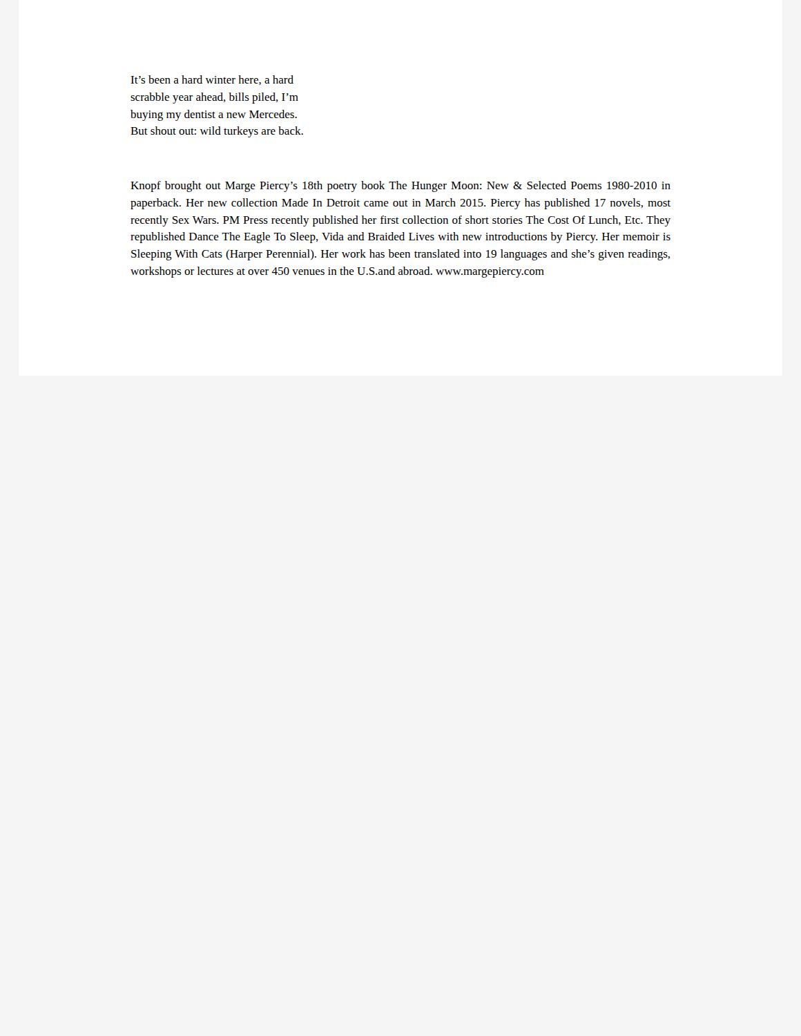It’s been a hard winter here, a hard
scrabble year ahead, bills piled, I’m
buying my dentist a new Mercedes.
But shout out: wild turkeys are back.
Knopf brought out Marge Piercy’s 18th poetry book The Hunger Moon: New & Selected Poems 1980-2010 in paperback. Her new collection Made In Detroit came out in March 2015. Piercy has published 17 novels, most recently Sex Wars. PM Press recently published her first collection of short stories The Cost Of Lunch, Etc. They republished Dance The Eagle To Sleep, Vida and Braided Lives with new introductions by Piercy. Her memoir is Sleeping With Cats (Harper Perennial). Her work has been translated into 19 languages and she’s given readings, workshops or lectures at over 450 venues in the U.S.and abroad. www.margepiercy.com